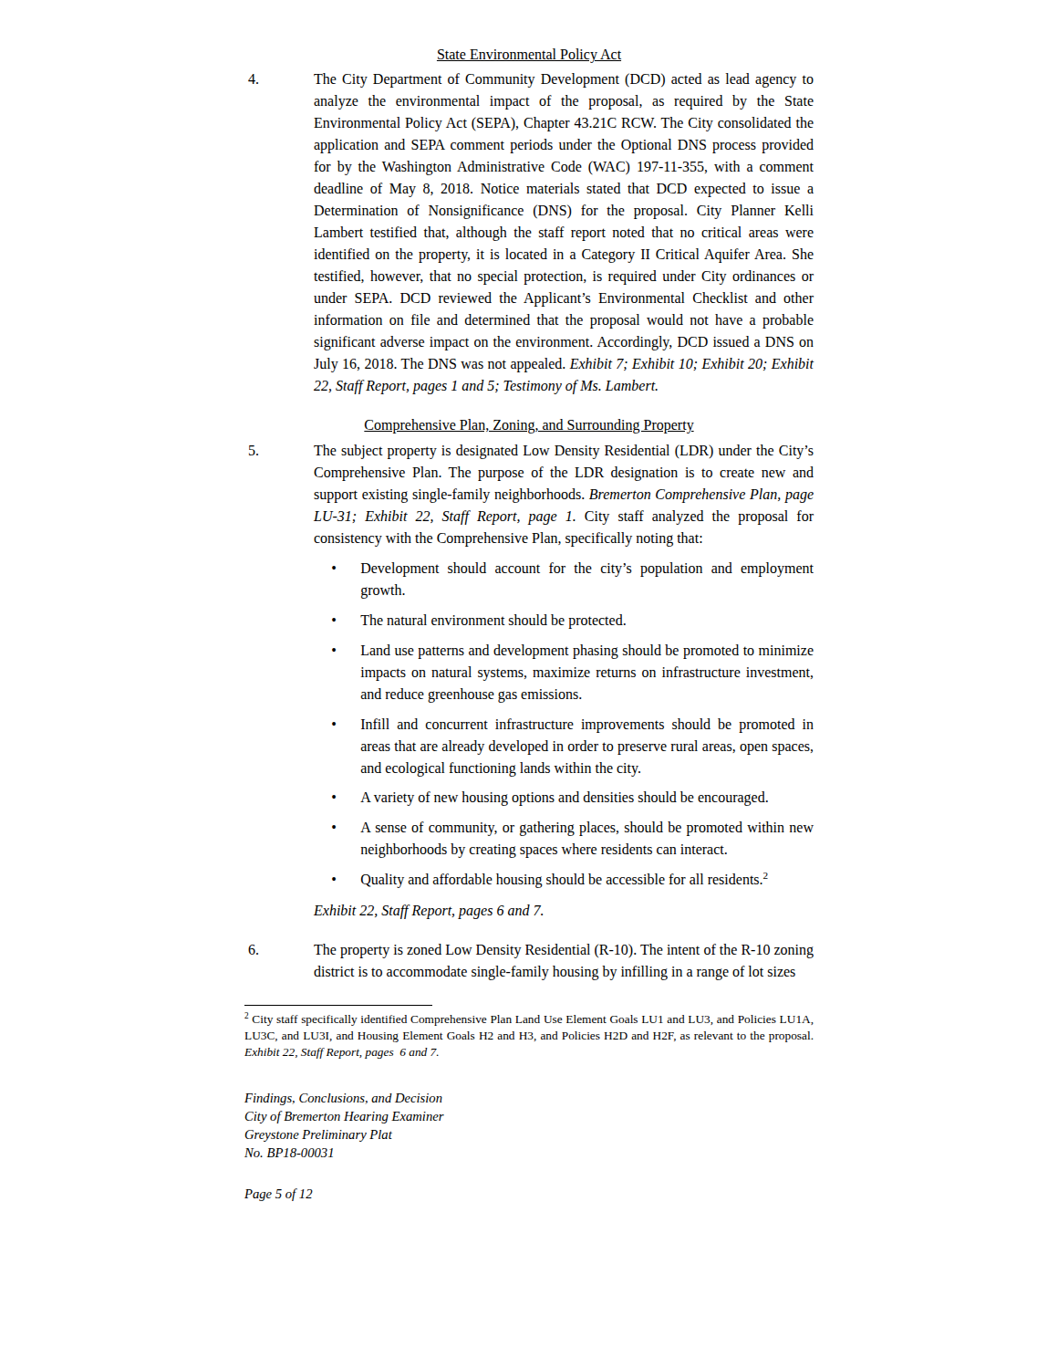State Environmental Policy Act
4.
The City Department of Community Development (DCD) acted as lead agency to analyze the environmental impact of the proposal, as required by the State Environmental Policy Act (SEPA), Chapter 43.21C RCW. The City consolidated the application and SEPA comment periods under the Optional DNS process provided for by the Washington Administrative Code (WAC) 197-11-355, with a comment deadline of May 8, 2018. Notice materials stated that DCD expected to issue a Determination of Nonsignificance (DNS) for the proposal. City Planner Kelli Lambert testified that, although the staff report noted that no critical areas were identified on the property, it is located in a Category II Critical Aquifer Area. She testified, however, that no special protection, is required under City ordinances or under SEPA. DCD reviewed the Applicant’s Environmental Checklist and other information on file and determined that the proposal would not have a probable significant adverse impact on the environment. Accordingly, DCD issued a DNS on July 16, 2018. The DNS was not appealed. Exhibit 7; Exhibit 10; Exhibit 20; Exhibit 22, Staff Report, pages 1 and 5; Testimony of Ms. Lambert.
Comprehensive Plan, Zoning, and Surrounding Property
5.
The subject property is designated Low Density Residential (LDR) under the City’s Comprehensive Plan. The purpose of the LDR designation is to create new and support existing single-family neighborhoods. Bremerton Comprehensive Plan, page LU-31; Exhibit 22, Staff Report, page 1. City staff analyzed the proposal for consistency with the Comprehensive Plan, specifically noting that:
Development should account for the city’s population and employment growth.
The natural environment should be protected.
Land use patterns and development phasing should be promoted to minimize impacts on natural systems, maximize returns on infrastructure investment, and reduce greenhouse gas emissions.
Infill and concurrent infrastructure improvements should be promoted in areas that are already developed in order to preserve rural areas, open spaces, and ecological functioning lands within the city.
A variety of new housing options and densities should be encouraged.
A sense of community, or gathering places, should be promoted within new neighborhoods by creating spaces where residents can interact.
Quality and affordable housing should be accessible for all residents.2
Exhibit 22, Staff Report, pages 6 and 7.
6.
The property is zoned Low Density Residential (R-10). The intent of the R-10 zoning district is to accommodate single-family housing by infilling in a range of lot sizes
2 City staff specifically identified Comprehensive Plan Land Use Element Goals LU1 and LU3, and Policies LU1A, LU3C, and LU3I, and Housing Element Goals H2 and H3, and Policies H2D and H2F, as relevant to the proposal. Exhibit 22, Staff Report, pages 6 and 7.
Findings, Conclusions, and Decision
City of Bremerton Hearing Examiner
Greystone Preliminary Plat
No. BP18-00031
Page 5 of 12